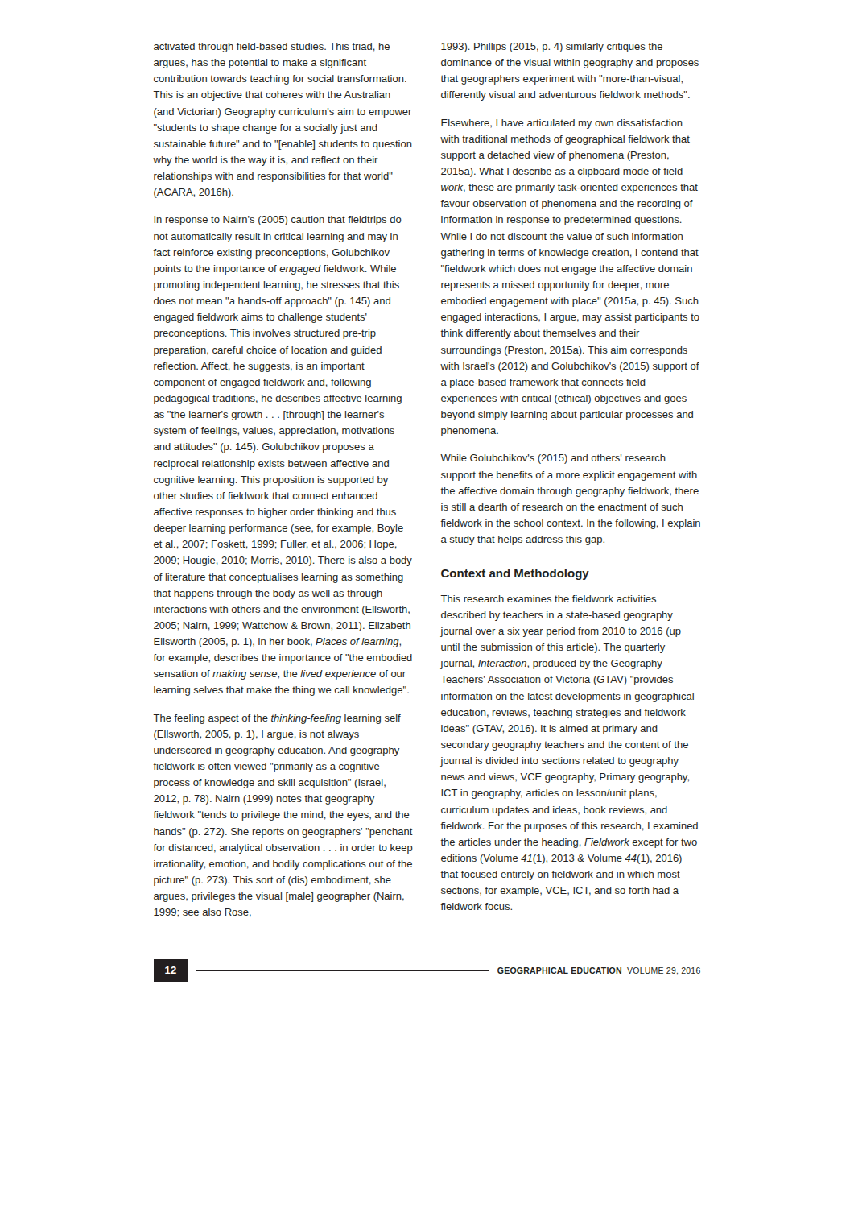activated through field-based studies. This triad, he argues, has the potential to make a significant contribution towards teaching for social transformation. This is an objective that coheres with the Australian (and Victorian) Geography curriculum's aim to empower "students to shape change for a socially just and sustainable future" and to "[enable] students to question why the world is the way it is, and reflect on their relationships with and responsibilities for that world" (ACARA, 2016h).
In response to Nairn's (2005) caution that fieldtrips do not automatically result in critical learning and may in fact reinforce existing preconceptions, Golubchikov points to the importance of engaged fieldwork. While promoting independent learning, he stresses that this does not mean "a hands-off approach" (p. 145) and engaged fieldwork aims to challenge students' preconceptions. This involves structured pre-trip preparation, careful choice of location and guided reflection. Affect, he suggests, is an important component of engaged fieldwork and, following pedagogical traditions, he describes affective learning as "the learner's growth . . . [through] the learner's system of feelings, values, appreciation, motivations and attitudes" (p. 145). Golubchikov proposes a reciprocal relationship exists between affective and cognitive learning. This proposition is supported by other studies of fieldwork that connect enhanced affective responses to higher order thinking and thus deeper learning performance (see, for example, Boyle et al., 2007; Foskett, 1999; Fuller, et al., 2006; Hope, 2009; Hougie, 2010; Morris, 2010). There is also a body of literature that conceptualises learning as something that happens through the body as well as through interactions with others and the environment (Ellsworth, 2005; Nairn, 1999; Wattchow & Brown, 2011). Elizabeth Ellsworth (2005, p. 1), in her book, Places of learning, for example, describes the importance of "the embodied sensation of making sense, the lived experience of our learning selves that make the thing we call knowledge".
The feeling aspect of the thinking-feeling learning self (Ellsworth, 2005, p. 1), I argue, is not always underscored in geography education. And geography fieldwork is often viewed "primarily as a cognitive process of knowledge and skill acquisition" (Israel, 2012, p. 78). Nairn (1999) notes that geography fieldwork "tends to privilege the mind, the eyes, and the hands" (p. 272). She reports on geographers' "penchant for distanced, analytical observation . . . in order to keep irrationality, emotion, and bodily complications out of the picture" (p. 273). This sort of (dis) embodiment, she argues, privileges the visual [male] geographer (Nairn, 1999; see also Rose,
1993). Phillips (2015, p. 4) similarly critiques the dominance of the visual within geography and proposes that geographers experiment with "more-than-visual, differently visual and adventurous fieldwork methods".
Elsewhere, I have articulated my own dissatisfaction with traditional methods of geographical fieldwork that support a detached view of phenomena (Preston, 2015a). What I describe as a clipboard mode of field work, these are primarily task-oriented experiences that favour observation of phenomena and the recording of information in response to predetermined questions. While I do not discount the value of such information gathering in terms of knowledge creation, I contend that "fieldwork which does not engage the affective domain represents a missed opportunity for deeper, more embodied engagement with place" (2015a, p. 45). Such engaged interactions, I argue, may assist participants to think differently about themselves and their surroundings (Preston, 2015a). This aim corresponds with Israel's (2012) and Golubchikov's (2015) support of a place-based framework that connects field experiences with critical (ethical) objectives and goes beyond simply learning about particular processes and phenomena.
While Golubchikov's (2015) and others' research support the benefits of a more explicit engagement with the affective domain through geography fieldwork, there is still a dearth of research on the enactment of such fieldwork in the school context. In the following, I explain a study that helps address this gap.
Context and Methodology
This research examines the fieldwork activities described by teachers in a state-based geography journal over a six year period from 2010 to 2016 (up until the submission of this article). The quarterly journal, Interaction, produced by the Geography Teachers' Association of Victoria (GTAV) "provides information on the latest developments in geographical education, reviews, teaching strategies and fieldwork ideas" (GTAV, 2016). It is aimed at primary and secondary geography teachers and the content of the journal is divided into sections related to geography news and views, VCE geography, Primary geography, ICT in geography, articles on lesson/unit plans, curriculum updates and ideas, book reviews, and fieldwork. For the purposes of this research, I examined the articles under the heading, Fieldwork except for two editions (Volume 41(1), 2013 & Volume 44(1), 2016) that focused entirely on fieldwork and in which most sections, for example, VCE, ICT, and so forth had a fieldwork focus.
12 GEOGRAPHICAL EDUCATION VOLUME 29, 2016